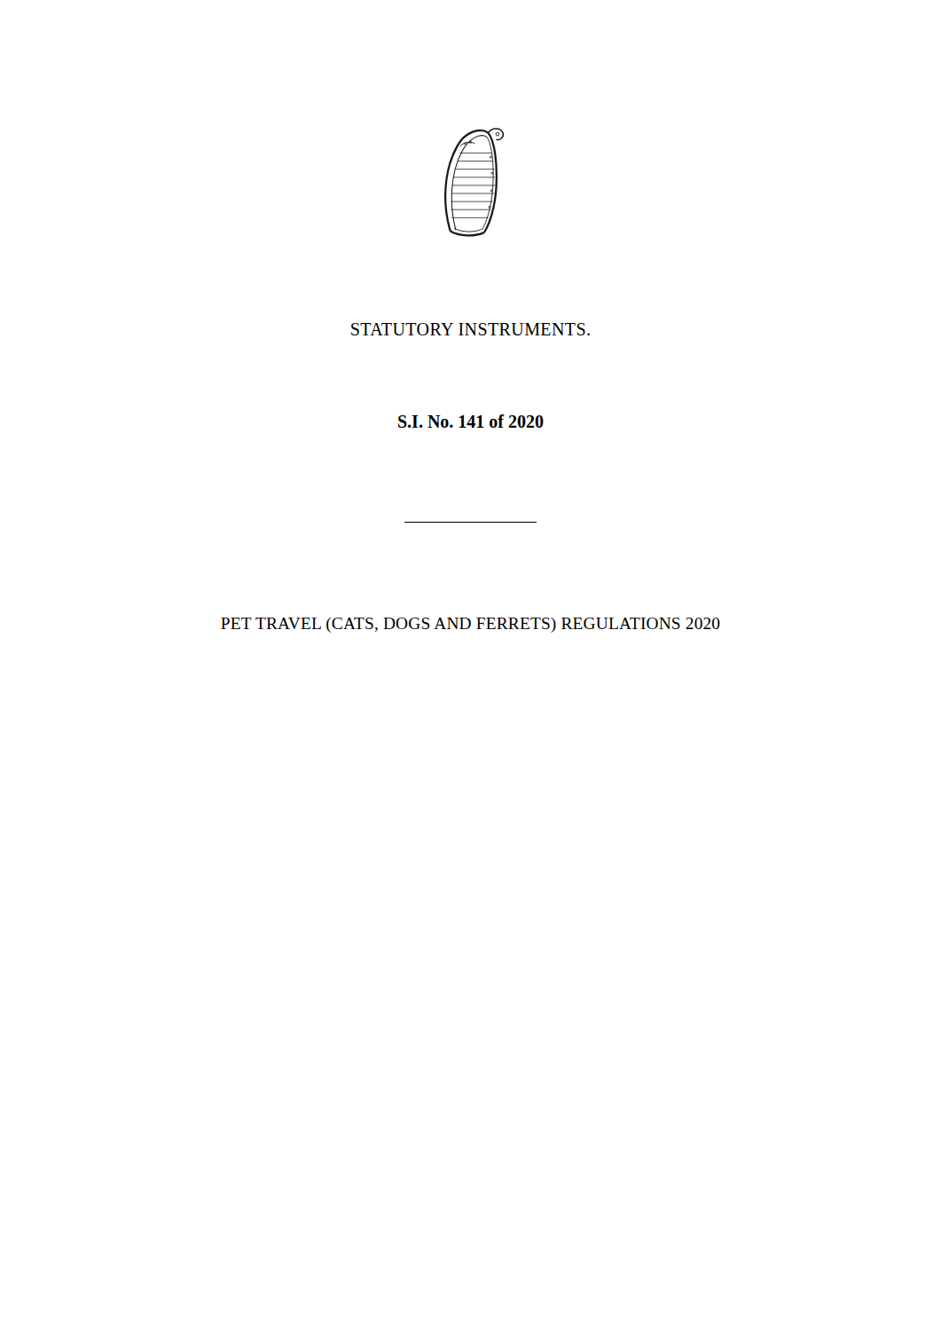Irish harp emblem
STATUTORY INSTRUMENTS.
S.I. No. 141 of 2020
PET TRAVEL (CATS, DOGS AND FERRETS) REGULATIONS 2020